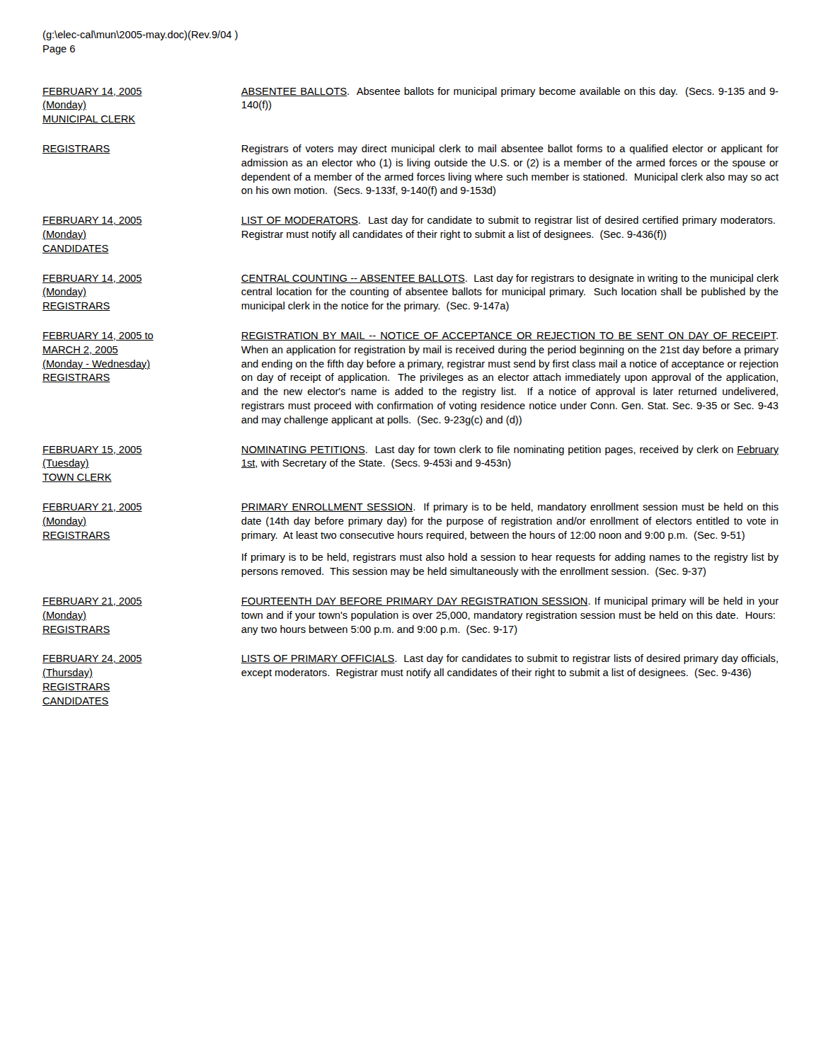(g:\elec-cal\mun\2005-may.doc)(Rev.9/04 )
Page 6
| FEBRUARY 14, 2005 (Monday) MUNICIPAL CLERK | ABSENTEE BALLOTS . Absentee ballots for municipal primary become available on this day. (Secs. 9-135 and 9-140(f)) |
| REGISTRARS | Registrars of voters may direct municipal clerk to mail absentee ballot forms to a qualified elector or applicant for admission as an elector who (1) is living outside the U.S. or (2) is a member of the armed forces or the spouse or dependent of a member of the armed forces living where such member is stationed. Municipal clerk also may so act on his own motion. (Secs. 9-133f, 9-140(f) and 9-153d) |
| FEBRUARY 14, 2005 (Monday) CANDIDATES | LIST OF MODERATORS . Last day for candidate to submit to registrar list of desired certified primary moderators. Registrar must notify all candidates of their right to submit a list of designees. (Sec. 9-436(f)) |
| FEBRUARY 14, 2005 (Monday) REGISTRARS | CENTRAL COUNTING -- ABSENTEE BALLOTS . Last day for registrars to designate in writing to the municipal clerk central location for the counting of absentee ballots for municipal primary. Such location shall be published by the municipal clerk in the notice for the primary. (Sec. 9-147a) |
| FEBRUARY 14, 2005 to MARCH 2, 2005 (Monday - Wednesday) REGISTRARS | REGISTRATION BY MAIL -- NOTICE OF ACCEPTANCE OR REJECTION TO BE SENT ON DAY OF RECEIPT . When an application for registration by mail is received during the period beginning on the 21st day before a primary and ending on the fifth day before a primary, registrar must send by first class mail a notice of acceptance or rejection on day of receipt of application. The privileges as an elector attach immediately upon approval of the application, and the new elector's name is added to the registry list. If a notice of approval is later returned undelivered, registrars must proceed with confirmation of voting residence notice under Conn. Gen. Stat. Sec. 9-35 or Sec. 9-43 and may challenge applicant at polls. (Sec. 9-23g(c) and (d)) |
| FEBRUARY 15, 2005 (Tuesday) TOWN CLERK | NOMINATING PETITIONS . Last day for town clerk to file nominating petition pages, received by clerk on February 1st , with Secretary of the State. (Secs. 9-453i and 9-453n) |
| FEBRUARY 21, 2005 (Monday) REGISTRARS | PRIMARY ENROLLMENT SESSION . If primary is to be held, mandatory enrollment session must be held on this date (14th day before primary day) for the purpose of registration and/or enrollment of electors entitled to vote in primary. At least two consecutive hours required, between the hours of 12:00 noon and 9:00 p.m. (Sec. 9-51) If primary is to be held, registrars must also hold a session to hear requests for adding names to the registry list by persons removed. This session may be held simultaneously with the enrollment session. (Sec. 9-37) |
| FEBRUARY 21, 2005 (Monday) REGISTRARS | FOURTEENTH DAY BEFORE PRIMARY DAY REGISTRATION SESSION . If municipal primary will be held in your town and if your town's population is over 25,000, mandatory registration session must be held on this date. Hours: any two hours between 5:00 p.m. and 9:00 p.m. (Sec. 9-17) |
| FEBRUARY 24, 2005 (Thursday) REGISTRARS CANDIDATES | LISTS OF PRIMARY OFFICIALS . Last day for candidates to submit to registrar lists of desired primary day officials, except moderators. Registrar must notify all candidates of their right to submit a list of designees. (Sec. 9-436) |